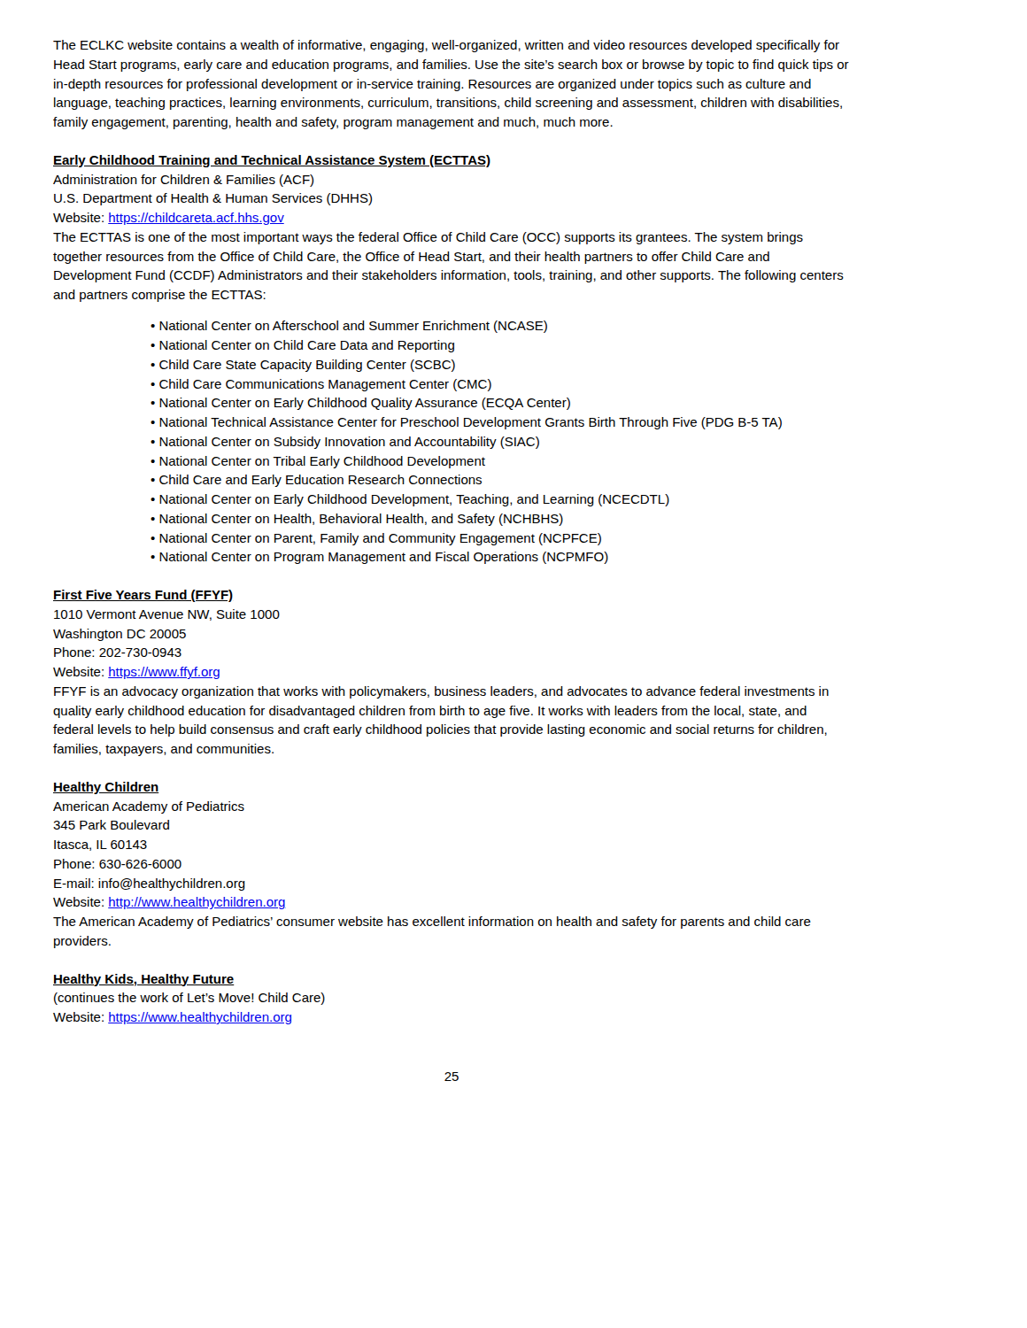The ECLKC website contains a wealth of informative, engaging, well-organized, written and video resources developed specifically for Head Start programs, early care and education programs, and families. Use the site’s search box or browse by topic to find quick tips or in-depth resources for professional development or in-service training. Resources are organized under topics such as culture and language, teaching practices, learning environments, curriculum, transitions, child screening and assessment, children with disabilities, family engagement, parenting, health and safety, program management and much, much more.
Early Childhood Training and Technical Assistance System (ECTTAS)
Administration for Children & Families (ACF)
U.S. Department of Health & Human Services (DHHS)
Website: https://childcareta.acf.hhs.gov
The ECTTAS is one of the most important ways the federal Office of Child Care (OCC) supports its grantees. The system brings together resources from the Office of Child Care, the Office of Head Start, and their health partners to offer Child Care and Development Fund (CCDF) Administrators and their stakeholders information, tools, training, and other supports. The following centers and partners comprise the ECTTAS:
National Center on Afterschool and Summer Enrichment (NCASE)
National Center on Child Care Data and Reporting
Child Care State Capacity Building Center (SCBC)
Child Care Communications Management Center (CMC)
National Center on Early Childhood Quality Assurance (ECQA Center)
National Technical Assistance Center for Preschool Development Grants Birth Through Five (PDG B-5 TA)
National Center on Subsidy Innovation and Accountability (SIAC)
National Center on Tribal Early Childhood Development
Child Care and Early Education Research Connections
National Center on Early Childhood Development, Teaching, and Learning (NCECDTL)
National Center on Health, Behavioral Health, and Safety (NCHBHS)
National Center on Parent, Family and Community Engagement (NCPFCE)
National Center on Program Management and Fiscal Operations (NCPMFO)
First Five Years Fund (FFYF)
1010 Vermont Avenue NW, Suite 1000
Washington DC 20005
Phone: 202-730-0943
Website: https://www.ffyf.org
FFYF is an advocacy organization that works with policymakers, business leaders, and advocates to advance federal investments in quality early childhood education for disadvantaged children from birth to age five. It works with leaders from the local, state, and federal levels to help build consensus and craft early childhood policies that provide lasting economic and social returns for children, families, taxpayers, and communities.
Healthy Children
American Academy of Pediatrics
345 Park Boulevard
Itasca, IL 60143
Phone: 630-626-6000
E-mail: info@healthychildren.org
Website: http://www.healthychildren.org
The American Academy of Pediatrics’ consumer website has excellent information on health and safety for parents and child care providers.
Healthy Kids, Healthy Future
(continues the work of Let’s Move! Child Care)
Website: https://www.healthychildren.org
25